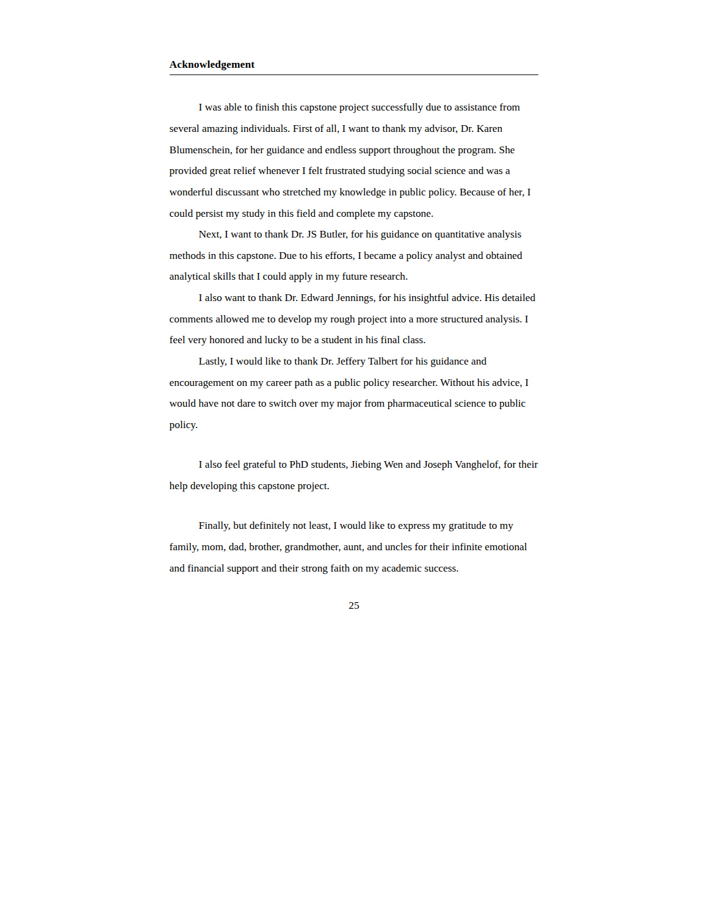Acknowledgement
I was able to finish this capstone project successfully due to assistance from several amazing individuals. First of all, I want to thank my advisor, Dr. Karen Blumenschein, for her guidance and endless support throughout the program. She provided great relief whenever I felt frustrated studying social science and was a wonderful discussant who stretched my knowledge in public policy. Because of her, I could persist my study in this field and complete my capstone.
Next, I want to thank Dr. JS Butler, for his guidance on quantitative analysis methods in this capstone. Due to his efforts, I became a policy analyst and obtained analytical skills that I could apply in my future research.
I also want to thank Dr. Edward Jennings, for his insightful advice. His detailed comments allowed me to develop my rough project into a more structured analysis. I feel very honored and lucky to be a student in his final class.
Lastly, I would like to thank Dr. Jeffery Talbert for his guidance and encouragement on my career path as a public policy researcher. Without his advice, I would have not dare to switch over my major from pharmaceutical science to public policy.
I also feel grateful to PhD students, Jiebing Wen and Joseph Vanghelof, for their help developing this capstone project.
Finally, but definitely not least, I would like to express my gratitude to my family, mom, dad, brother, grandmother, aunt, and uncles for their infinite emotional and financial support and their strong faith on my academic success.
25